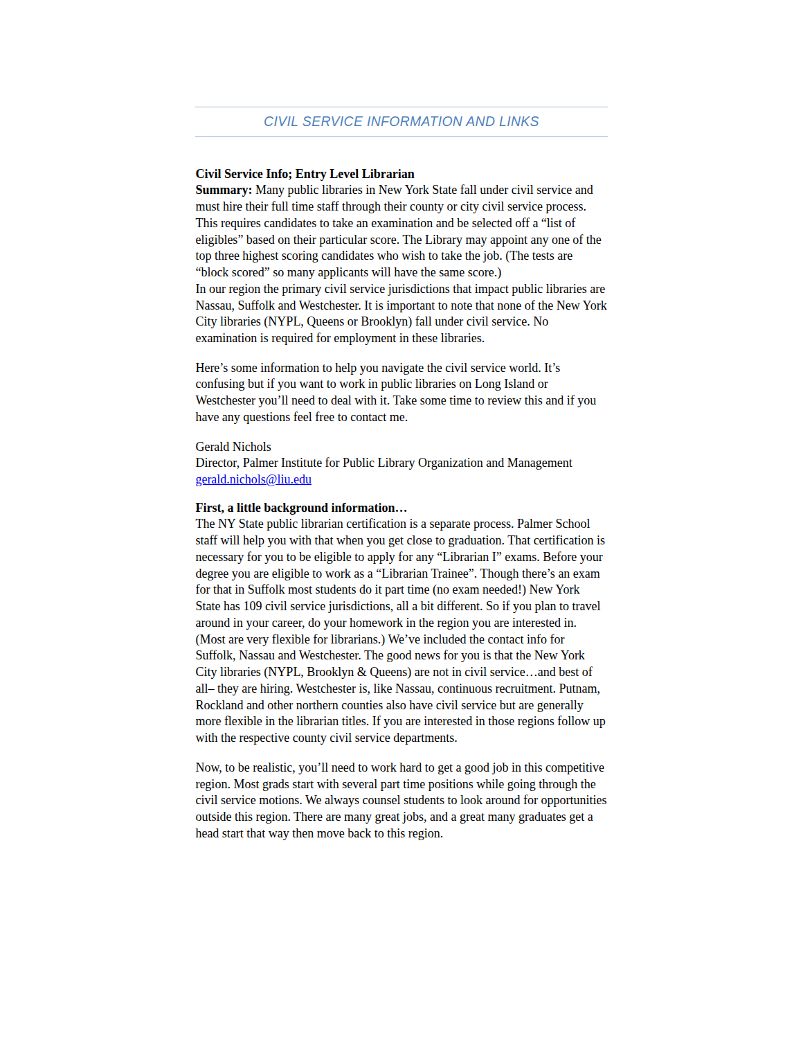CIVIL SERVICE INFORMATION AND LINKS
Civil Service Info; Entry Level Librarian
Summary: Many public libraries in New York State fall under civil service and must hire their full time staff through their county or city civil service process. This requires candidates to take an examination and be selected off a “list of eligibles” based on their particular score. The Library may appoint any one of the top three highest scoring candidates who wish to take the job. (The tests are “block scored” so many applicants will have the same score.)
In our region the primary civil service jurisdictions that impact public libraries are Nassau, Suffolk and Westchester. It is important to note that none of the New York City libraries (NYPL, Queens or Brooklyn) fall under civil service. No examination is required for employment in these libraries.
Here’s some information to help you navigate the civil service world. It’s confusing but if you want to work in public libraries on Long Island or Westchester you’ll need to deal with it. Take some time to review this and if you have any questions feel free to contact me.
Gerald Nichols
Director, Palmer Institute for Public Library Organization and Management gerald.nichols@liu.edu
First, a little background information…
The NY State public librarian certification is a separate process. Palmer School staff will help you with that when you get close to graduation. That certification is necessary for you to be eligible to apply for any “Librarian I” exams. Before your degree you are eligible to work as a “Librarian Trainee”. Though there’s an exam for that in Suffolk most students do it part time (no exam needed!) New York State has 109 civil service jurisdictions, all a bit different. So if you plan to travel around in your career, do your homework in the region you are interested in. (Most are very flexible for librarians.) We’ve included the contact info for Suffolk, Nassau and Westchester. The good news for you is that the New York City libraries (NYPL, Brooklyn & Queens) are not in civil service…and best of all– they are hiring. Westchester is, like Nassau, continuous recruitment. Putnam, Rockland and other northern counties also have civil service but are generally more flexible in the librarian titles. If you are interested in those regions follow up with the respective county civil service departments.
Now, to be realistic, you’ll need to work hard to get a good job in this competitive region. Most grads start with several part time positions while going through the civil service motions. We always counsel students to look around for opportunities outside this region. There are many great jobs, and a great many graduates get a head start that way then move back to this region.